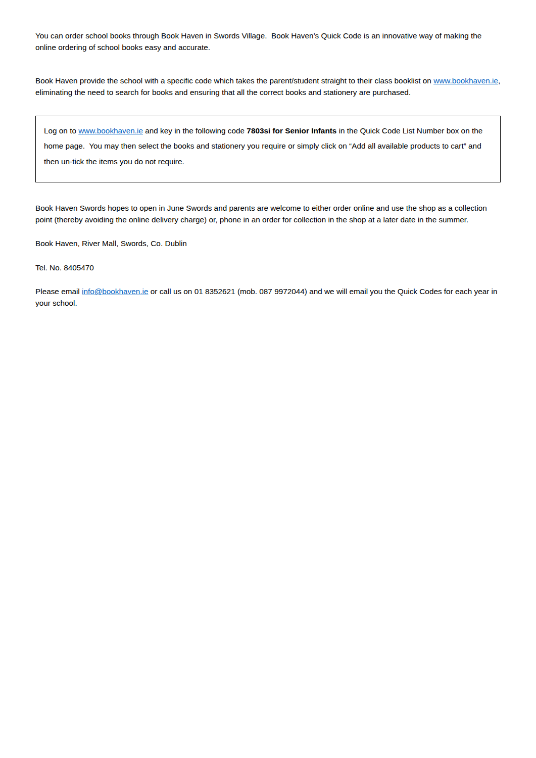You can order school books through Book Haven in Swords Village. Book Haven’s Quick Code is an innovative way of making the online ordering of school books easy and accurate.
Book Haven provide the school with a specific code which takes the parent/student straight to their class booklist on www.bookhaven.ie, eliminating the need to search for books and ensuring that all the correct books and stationery are purchased.
Log on to www.bookhaven.ie and key in the following code 7803si for Senior Infants in the Quick Code List Number box on the home page. You may then select the books and stationery you require or simply click on “Add all available products to cart” and then un-tick the items you do not require.
Book Haven Swords hopes to open in June Swords and parents are welcome to either order online and use the shop as a collection point (thereby avoiding the online delivery charge) or, phone in an order for collection in the shop at a later date in the summer.
Book Haven, River Mall, Swords, Co. Dublin
Tel. No. 8405470
Please email info@bookhaven.ie or call us on 01 8352621 (mob. 087 9972044) and we will email you the Quick Codes for each year in your school.